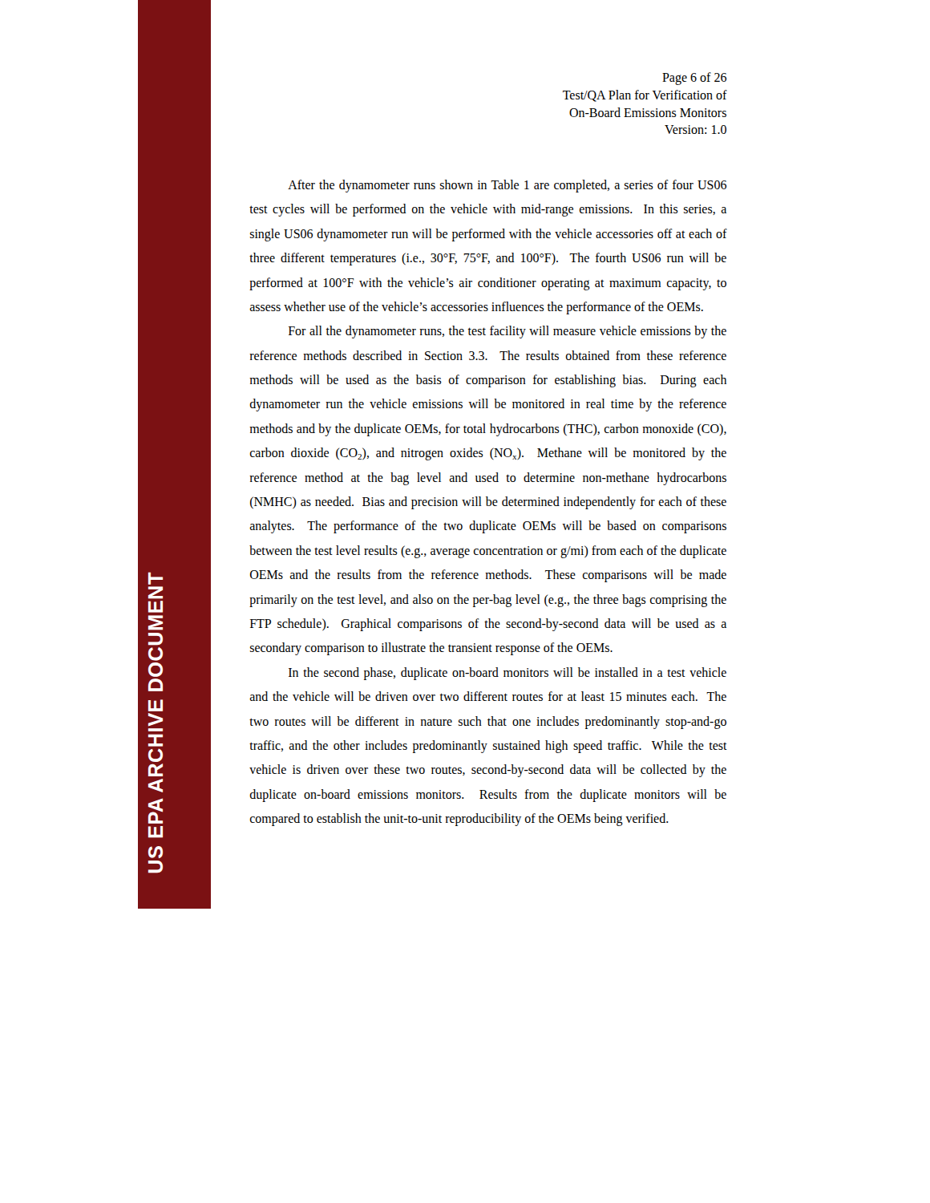US EPA ARCHIVE DOCUMENT
Page 6 of 26
Test/QA Plan for Verification of
On-Board Emissions Monitors
Version: 1.0
After the dynamometer runs shown in Table 1 are completed, a series of four US06 test cycles will be performed on the vehicle with mid-range emissions. In this series, a single US06 dynamometer run will be performed with the vehicle accessories off at each of three different temperatures (i.e., 30°F, 75°F, and 100°F). The fourth US06 run will be performed at 100°F with the vehicle’s air conditioner operating at maximum capacity, to assess whether use of the vehicle’s accessories influences the performance of the OEMs.
For all the dynamometer runs, the test facility will measure vehicle emissions by the reference methods described in Section 3.3. The results obtained from these reference methods will be used as the basis of comparison for establishing bias. During each dynamometer run the vehicle emissions will be monitored in real time by the reference methods and by the duplicate OEMs, for total hydrocarbons (THC), carbon monoxide (CO), carbon dioxide (CO2), and nitrogen oxides (NOx). Methane will be monitored by the reference method at the bag level and used to determine non-methane hydrocarbons (NMHC) as needed. Bias and precision will be determined independently for each of these analytes. The performance of the two duplicate OEMs will be based on comparisons between the test level results (e.g., average concentration or g/mi) from each of the duplicate OEMs and the results from the reference methods. These comparisons will be made primarily on the test level, and also on the per-bag level (e.g., the three bags comprising the FTP schedule). Graphical comparisons of the second-by-second data will be used as a secondary comparison to illustrate the transient response of the OEMs.
In the second phase, duplicate on-board monitors will be installed in a test vehicle and the vehicle will be driven over two different routes for at least 15 minutes each. The two routes will be different in nature such that one includes predominantly stop-and-go traffic, and the other includes predominantly sustained high speed traffic. While the test vehicle is driven over these two routes, second-by-second data will be collected by the duplicate on-board emissions monitors. Results from the duplicate monitors will be compared to establish the unit-to-unit reproducibility of the OEMs being verified.